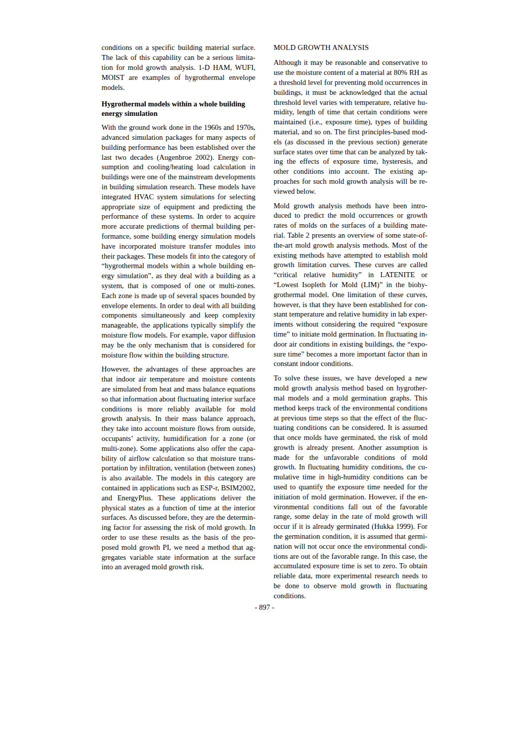conditions on a specific building material surface. The lack of this capability can be a serious limitation for mold growth analysis. 1-D HAM, WUFI, MOIST are examples of hygrothermal envelope models.
Hygrothermal models within a whole building energy simulation
With the ground work done in the 1960s and 1970s, advanced simulation packages for many aspects of building performance has been established over the last two decades (Augenbroe 2002). Energy consumption and cooling/heating load calculation in buildings were one of the mainstream developments in building simulation research. These models have integrated HVAC system simulations for selecting appropriate size of equipment and predicting the performance of these systems. In order to acquire more accurate predictions of thermal building performance, some building energy simulation models have incorporated moisture transfer modules into their packages. These models fit into the category of “hygrothermal models within a whole building energy simulation”, as they deal with a building as a system, that is composed of one or multi-zones. Each zone is made up of several spaces bounded by envelope elements. In order to deal with all building components simultaneously and keep complexity manageable, the applications typically simplify the moisture flow models. For example, vapor diffusion may be the only mechanism that is considered for moisture flow within the building structure.
However, the advantages of these approaches are that indoor air temperature and moisture contents are simulated from heat and mass balance equations so that information about fluctuating interior surface conditions is more reliably available for mold growth analysis. In their mass balance approach, they take into account moisture flows from outside, occupants’ activity, humidification for a zone (or multi-zone). Some applications also offer the capability of airflow calculation so that moisture transportation by infiltration, ventilation (between zones) is also available. The models in this category are contained in applications such as ESP-r, BSIM2002, and EnergyPlus. These applications deliver the physical states as a function of time at the interior surfaces. As discussed before, they are the determining factor for assessing the risk of mold growth. In order to use these results as the basis of the proposed mold growth PI, we need a method that aggregates variable state information at the surface into an averaged mold growth risk.
Mold Growth Analysis
Although it may be reasonable and conservative to use the moisture content of a material at 80% RH as a threshold level for preventing mold occurrences in buildings, it must be acknowledged that the actual threshold level varies with temperature, relative humidity, length of time that certain conditions were maintained (i.e., exposure time), types of building material, and so on. The first principles-based models (as discussed in the previous section) generate surface states over time that can be analyzed by taking the effects of exposure time, hysteresis, and other conditions into account. The existing approaches for such mold growth analysis will be reviewed below.
Mold growth analysis methods have been introduced to predict the mold occurrences or growth rates of molds on the surfaces of a building material. Table 2 presents an overview of some state-of-the-art mold growth analysis methods. Most of the existing methods have attempted to establish mold growth limitation curves. These curves are called “critical relative humidity” in LATENITE or “Lowest Isopleth for Mold (LIM)” in the biohygrothermal model. One limitation of these curves, however, is that they have been established for constant temperature and relative humidity in lab experiments without considering the required “exposure time” to initiate mold germination. In fluctuating indoor air conditions in existing buildings, the “exposure time” becomes a more important factor than in constant indoor conditions.
To solve these issues, we have developed a new mold growth analysis method based on hygrothermal models and a mold germination graphs. This method keeps track of the environmental conditions at previous time steps so that the effect of the fluctuating conditions can be considered. It is assumed that once molds have germinated, the risk of mold growth is already present. Another assumption is made for the unfavorable conditions of mold growth. In fluctuating humidity conditions, the cumulative time in high-humidity conditions can be used to quantify the exposure time needed for the initiation of mold germination. However, if the environmental conditions fall out of the favorable range, some delay in the rate of mold growth will occur if it is already germinated (Hukka 1999). For the germination condition, it is assumed that germination will not occur once the environmental conditions are out of the favorable range. In this case, the accumulated exposure time is set to zero. To obtain reliable data, more experimental research needs to be done to observe mold growth in fluctuating conditions.
- 897 -